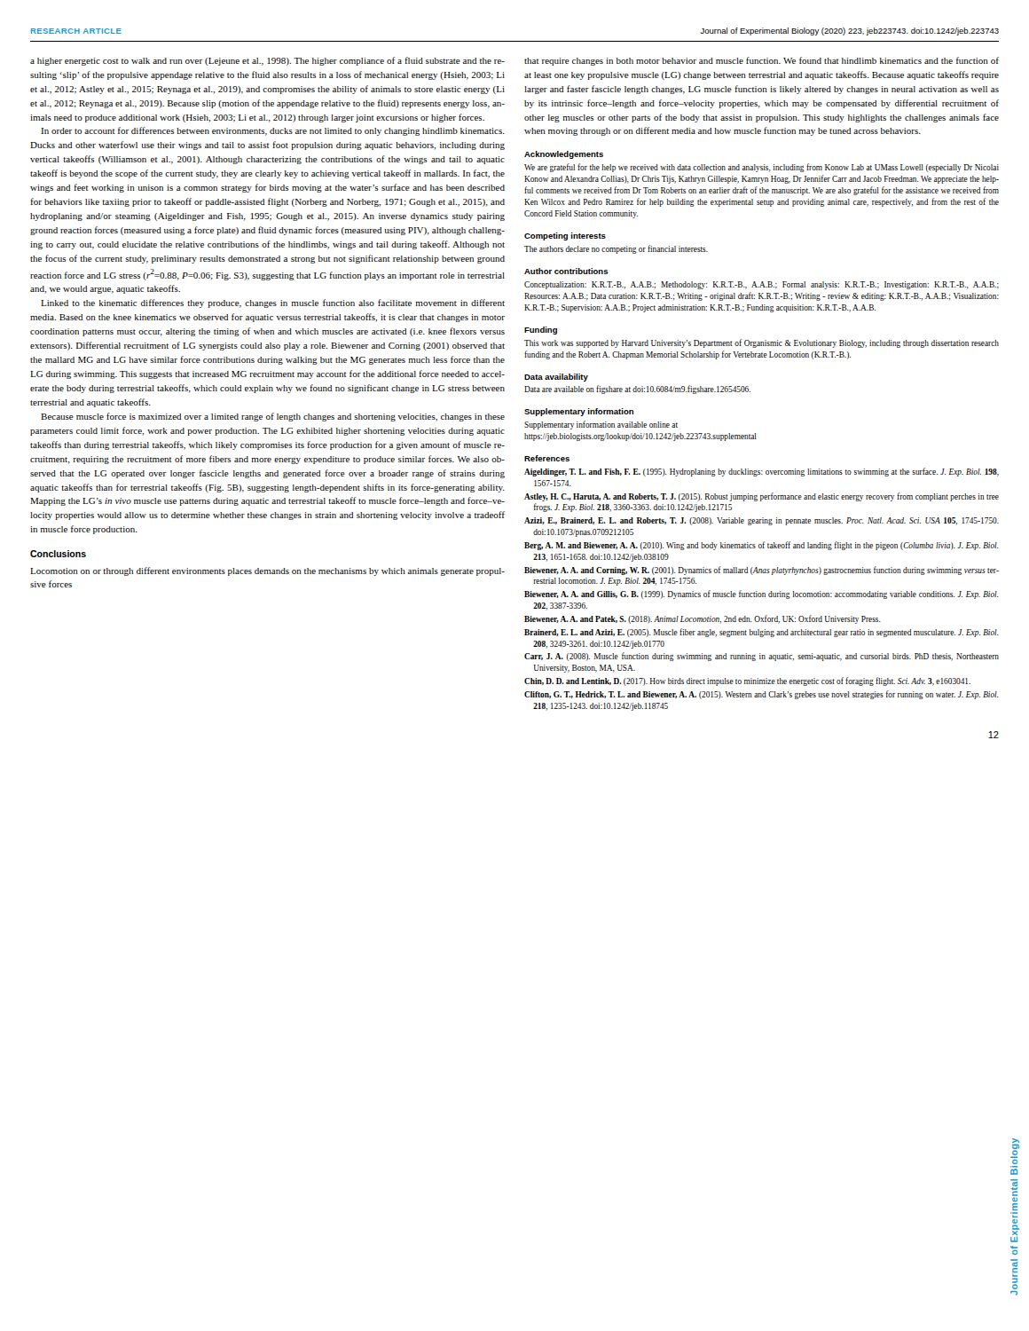RESEARCH ARTICLE
Journal of Experimental Biology (2020) 223, jeb223743. doi:10.1242/jeb.223743
a higher energetic cost to walk and run over (Lejeune et al., 1998). The higher compliance of a fluid substrate and the resulting ‘slip’ of the propulsive appendage relative to the fluid also results in a loss of mechanical energy (Hsieh, 2003; Li et al., 2012; Astley et al., 2015; Reynaga et al., 2019), and compromises the ability of animals to store elastic energy (Li et al., 2012; Reynaga et al., 2019). Because slip (motion of the appendage relative to the fluid) represents energy loss, animals need to produce additional work (Hsieh, 2003; Li et al., 2012) through larger joint excursions or higher forces.
In order to account for differences between environments, ducks are not limited to only changing hindlimb kinematics. Ducks and other waterfowl use their wings and tail to assist foot propulsion during aquatic behaviors, including during vertical takeoffs (Williamson et al., 2001). Although characterizing the contributions of the wings and tail to aquatic takeoff is beyond the scope of the current study, they are clearly key to achieving vertical takeoff in mallards. In fact, the wings and feet working in unison is a common strategy for birds moving at the water’s surface and has been described for behaviors like taxiing prior to takeoff or paddle-assisted flight (Norberg and Norberg, 1971; Gough et al., 2015), and hydroplaning and/or steaming (Aigeldinger and Fish, 1995; Gough et al., 2015). An inverse dynamics study pairing ground reaction forces (measured using a force plate) and fluid dynamic forces (measured using PIV), although challenging to carry out, could elucidate the relative contributions of the hindlimbs, wings and tail during takeoff. Although not the focus of the current study, preliminary results demonstrated a strong but not significant relationship between ground reaction force and LG stress (r2=0.88, P=0.06; Fig. S3), suggesting that LG function plays an important role in terrestrial and, we would argue, aquatic takeoffs.
Linked to the kinematic differences they produce, changes in muscle function also facilitate movement in different media. Based on the knee kinematics we observed for aquatic versus terrestrial takeoffs, it is clear that changes in motor coordination patterns must occur, altering the timing of when and which muscles are activated (i.e. knee flexors versus extensors). Differential recruitment of LG synergists could also play a role. Biewener and Corning (2001) observed that the mallard MG and LG have similar force contributions during walking but the MG generates much less force than the LG during swimming. This suggests that increased MG recruitment may account for the additional force needed to accelerate the body during terrestrial takeoffs, which could explain why we found no significant change in LG stress between terrestrial and aquatic takeoffs.
Because muscle force is maximized over a limited range of length changes and shortening velocities, changes in these parameters could limit force, work and power production. The LG exhibited higher shortening velocities during aquatic takeoffs than during terrestrial takeoffs, which likely compromises its force production for a given amount of muscle recruitment, requiring the recruitment of more fibers and more energy expenditure to produce similar forces. We also observed that the LG operated over longer fascicle lengths and generated force over a broader range of strains during aquatic takeoffs than for terrestrial takeoffs (Fig. 5B), suggesting length-dependent shifts in its force-generating ability. Mapping the LG’s in vivo muscle use patterns during aquatic and terrestrial takeoff to muscle force–length and force–velocity properties would allow us to determine whether these changes in strain and shortening velocity involve a tradeoff in muscle force production.
Conclusions
Locomotion on or through different environments places demands on the mechanisms by which animals generate propulsive forces
that require changes in both motor behavior and muscle function. We found that hindlimb kinematics and the function of at least one key propulsive muscle (LG) change between terrestrial and aquatic takeoffs. Because aquatic takeoffs require larger and faster fascicle length changes, LG muscle function is likely altered by changes in neural activation as well as by its intrinsic force–length and force–velocity properties, which may be compensated by differential recruitment of other leg muscles or other parts of the body that assist in propulsion. This study highlights the challenges animals face when moving through or on different media and how muscle function may be tuned across behaviors.
Acknowledgements
We are grateful for the help we received with data collection and analysis, including from Konow Lab at UMass Lowell (especially Dr Nicolai Konow and Alexandra Collias), Dr Chris Tijs, Kathryn Gillespie, Kamryn Hoag, Dr Jennifer Carr and Jacob Freedman. We appreciate the helpful comments we received from Dr Tom Roberts on an earlier draft of the manuscript. We are also grateful for the assistance we received from Ken Wilcox and Pedro Ramirez for help building the experimental setup and providing animal care, respectively, and from the rest of the Concord Field Station community.
Competing interests
The authors declare no competing or financial interests.
Author contributions
Conceptualization: K.R.T.-B., A.A.B.; Methodology: K.R.T.-B., A.A.B.; Formal analysis: K.R.T.-B.; Investigation: K.R.T.-B., A.A.B.; Resources: A.A.B.; Data curation: K.R.T.-B.; Writing - original draft: K.R.T.-B.; Writing - review & editing: K.R.T.-B., A.A.B.; Visualization: K.R.T.-B.; Supervision: A.A.B.; Project administration: K.R.T.-B.; Funding acquisition: K.R.T.-B., A.A.B.
Funding
This work was supported by Harvard University’s Department of Organismic & Evolutionary Biology, including through dissertation research funding and the Robert A. Chapman Memorial Scholarship for Vertebrate Locomotion (K.R.T.-B.).
Data availability
Data are available on figshare at doi:10.6084/m9.figshare.12654506.
Supplementary information
Supplementary information available online at
https://jeb.biologists.org/lookup/doi/10.1242/jeb.223743.supplemental
References
Aigeldinger, T. L. and Fish, F. E. (1995). Hydroplaning by ducklings: overcoming limitations to swimming at the surface. J. Exp. Biol. 198, 1567-1574.
Astley, H. C., Haruta, A. and Roberts, T. J. (2015). Robust jumping performance and elastic energy recovery from compliant perches in tree frogs. J. Exp. Biol. 218, 3360-3363. doi:10.1242/jeb.121715
Azizi, E., Brainerd, E. L. and Roberts, T. J. (2008). Variable gearing in pennate muscles. Proc. Natl. Acad. Sci. USA 105, 1745-1750. doi:10.1073/pnas.0709212105
Berg, A. M. and Biewener, A. A. (2010). Wing and body kinematics of takeoff and landing flight in the pigeon (Columba livia). J. Exp. Biol. 213, 1651-1658. doi:10.1242/jeb.038109
Biewener, A. A. and Corning, W. R. (2001). Dynamics of mallard (Anas platyrhynchos) gastrocnemius function during swimming versus terrestrial locomotion. J. Exp. Biol. 204, 1745-1756.
Biewener, A. A. and Gillis, G. B. (1999). Dynamics of muscle function during locomotion: accommodating variable conditions. J. Exp. Biol. 202, 3387-3396.
Biewener, A. A. and Patek, S. (2018). Animal Locomotion, 2nd edn. Oxford, UK: Oxford University Press.
Brainerd, E. L. and Azizi, E. (2005). Muscle fiber angle, segment bulging and architectural gear ratio in segmented musculature. J. Exp. Biol. 208, 3249-3261. doi:10.1242/jeb.01770
Carr, J. A. (2008). Muscle function during swimming and running in aquatic, semi-aquatic, and cursorial birds. PhD thesis, Northeastern University, Boston, MA, USA.
Chin, D. D. and Lentink, D. (2017). How birds direct impulse to minimize the energetic cost of foraging flight. Sci. Adv. 3, e1603041.
Clifton, G. T., Hedrick, T. L. and Biewener, A. A. (2015). Western and Clark’s grebes use novel strategies for running on water. J. Exp. Biol. 218, 1235-1243. doi:10.1242/jeb.118745
12
Journal of Experimental Biology